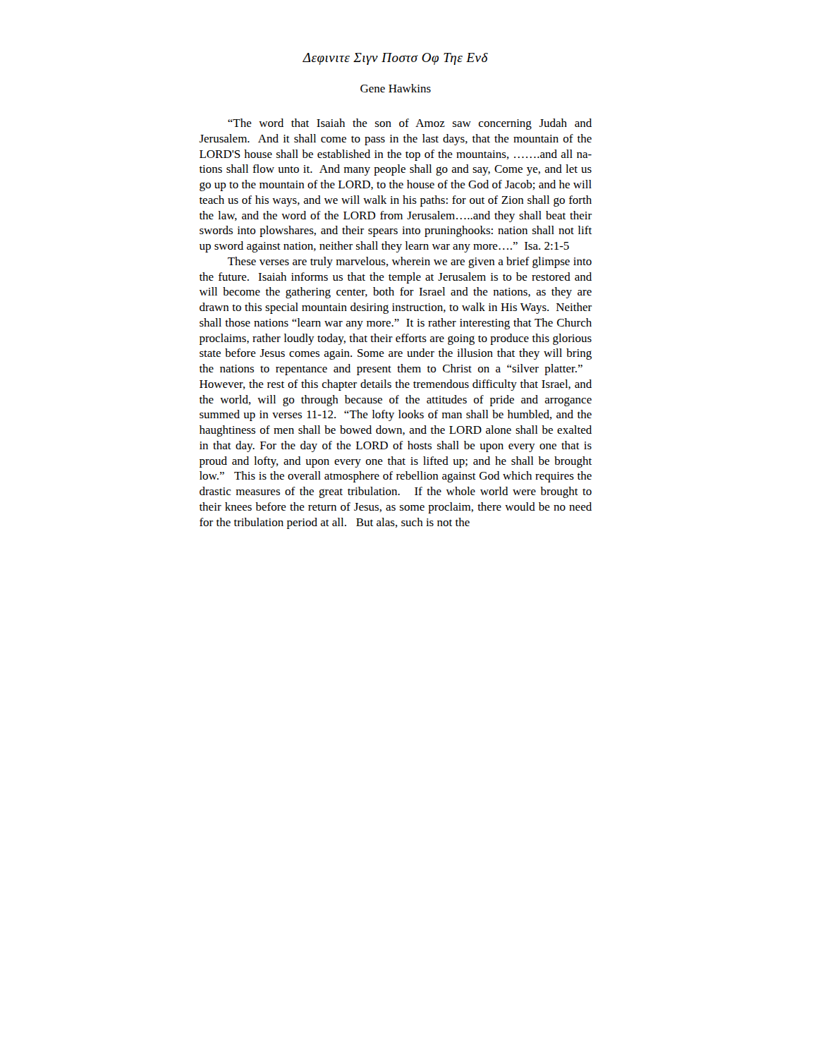Δεφινιτε Σιγν Ποστσ Οφ Τηε Ενδ
Gene Hawkins
“The word that Isaiah the son of Amoz saw concerning Judah and Jerusalem. And it shall come to pass in the last days, that the mountain of the LORD'S house shall be established in the top of the mountains, …….and all nations shall flow unto it. And many people shall go and say, Come ye, and let us go up to the mountain of the LORD, to the house of the God of Jacob; and he will teach us of his ways, and we will walk in his paths: for out of Zion shall go forth the law, and the word of the LORD from Jerusalem…..and they shall beat their swords into plowshares, and their spears into pruninghooks: nation shall not lift up sword against nation, neither shall they learn war any more….” Isa. 2:1-5
These verses are truly marvelous, wherein we are given a brief glimpse into the future. Isaiah informs us that the temple at Jerusalem is to be restored and will become the gathering center, both for Israel and the nations, as they are drawn to this special mountain desiring instruction, to walk in His Ways. Neither shall those nations “learn war any more.” It is rather interesting that The Church proclaims, rather loudly today, that their efforts are going to produce this glorious state before Jesus comes again. Some are under the illusion that they will bring the nations to repentance and present them to Christ on a “silver platter.” However, the rest of this chapter details the tremendous difficulty that Israel, and the world, will go through because of the attitudes of pride and arrogance summed up in verses 11-12. “The lofty looks of man shall be humbled, and the haughtiness of men shall be bowed down, and the LORD alone shall be exalted in that day. For the day of the LORD of hosts shall be upon every one that is proud and lofty, and upon every one that is lifted up; and he shall be brought low.” This is the overall atmosphere of rebellion against God which requires the drastic measures of the great tribulation. If the whole world were brought to their knees before the return of Jesus, as some proclaim, there would be no need for the tribulation period at all. But alas, such is not the